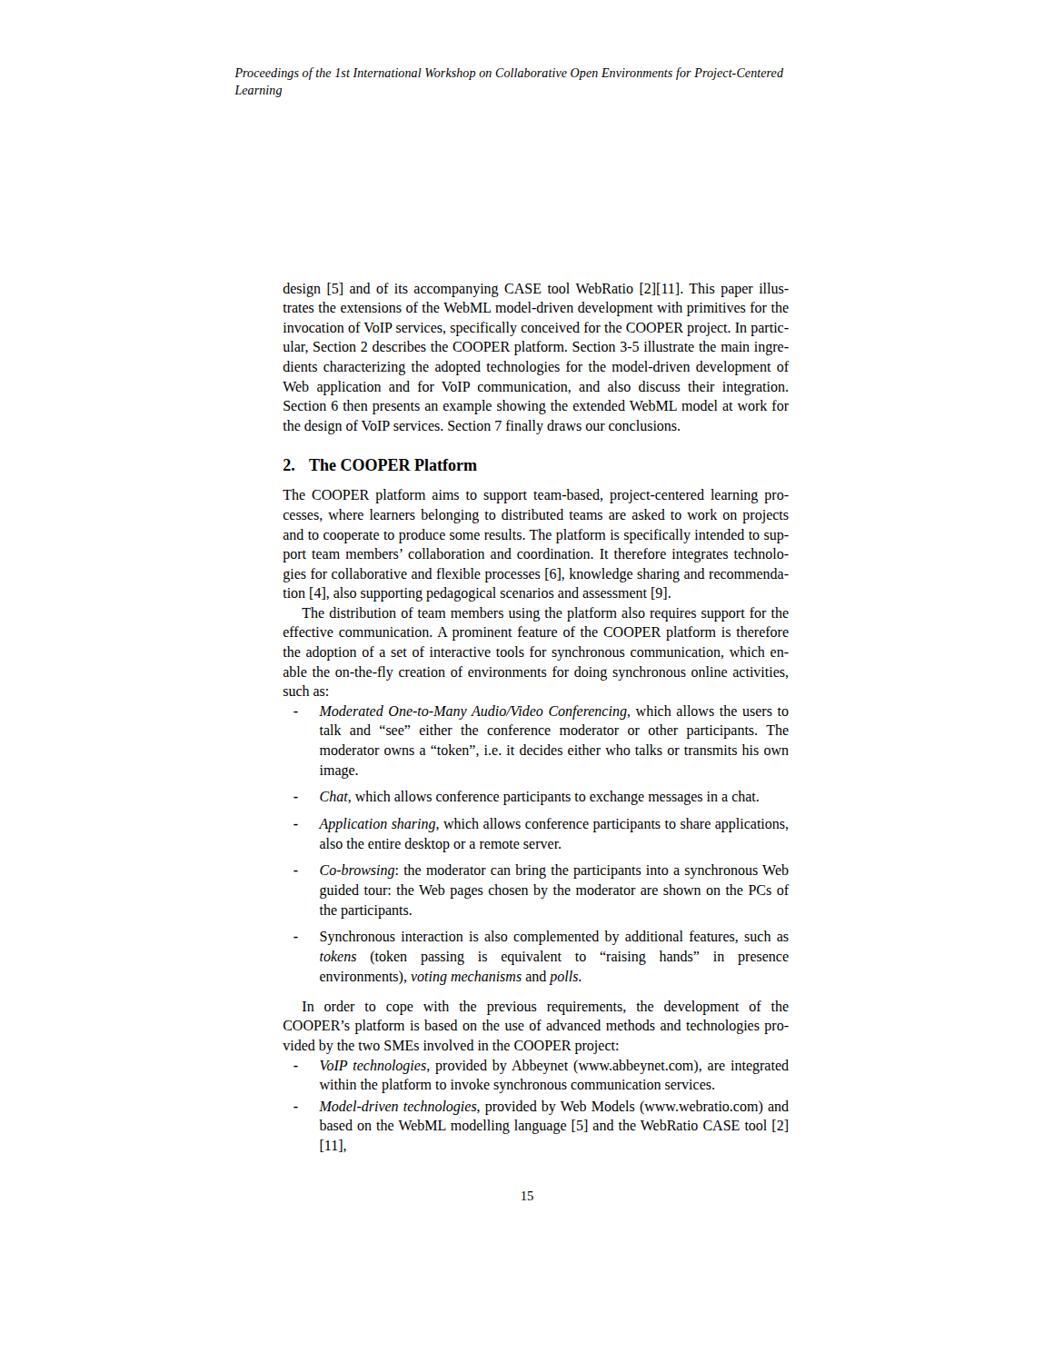Proceedings of the 1st International Workshop on Collaborative Open Environments for Project-Centered Learning
design [5] and of its accompanying CASE tool WebRatio [2][11]. This paper illustrates the extensions of the WebML model-driven development with primitives for the invocation of VoIP services, specifically conceived for the COOPER project. In particular, Section 2 describes the COOPER platform. Section 3-5 illustrate the main ingredients characterizing the adopted technologies for the model-driven development of Web application and for VoIP communication, and also discuss their integration. Section 6 then presents an example showing the extended WebML model at work for the design of VoIP services. Section 7 finally draws our conclusions.
2. The COOPER Platform
The COOPER platform aims to support team-based, project-centered learning processes, where learners belonging to distributed teams are asked to work on projects and to cooperate to produce some results. The platform is specifically intended to support team members’ collaboration and coordination. It therefore integrates technologies for collaborative and flexible processes [6], knowledge sharing and recommendation [4], also supporting pedagogical scenarios and assessment [9].
The distribution of team members using the platform also requires support for the effective communication. A prominent feature of the COOPER platform is therefore the adoption of a set of interactive tools for synchronous communication, which enable the on-the-fly creation of environments for doing synchronous online activities, such as:
Moderated One-to-Many Audio/Video Conferencing, which allows the users to talk and “see” either the conference moderator or other participants. The moderator owns a “token”, i.e. it decides either who talks or transmits his own image.
Chat, which allows conference participants to exchange messages in a chat.
Application sharing, which allows conference participants to share applications, also the entire desktop or a remote server.
Co-browsing: the moderator can bring the participants into a synchronous Web guided tour: the Web pages chosen by the moderator are shown on the PCs of the participants.
Synchronous interaction is also complemented by additional features, such as tokens (token passing is equivalent to “raising hands” in presence environments), voting mechanisms and polls.
In order to cope with the previous requirements, the development of the COOPER’s platform is based on the use of advanced methods and technologies provided by the two SMEs involved in the COOPER project:
VoIP technologies, provided by Abbeynet (www.abbeynet.com), are integrated within the platform to invoke synchronous communication services.
Model-driven technologies, provided by Web Models (www.webratio.com) and based on the WebML modelling language [5] and the WebRatio CASE tool [2][11],
15